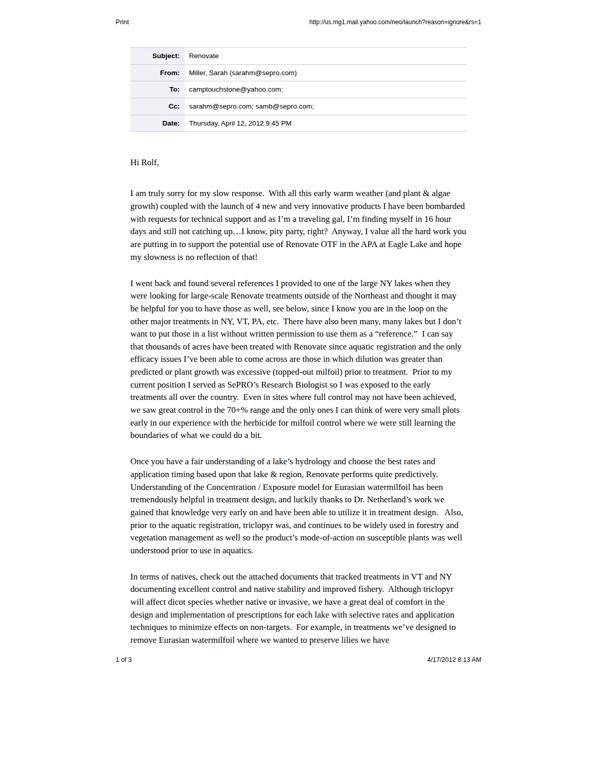Print
http://us.mg1.mail.yahoo.com/neo/launch?reason=ignore&rs=1
| Subject: | Renovate |
| From: | Miller, Sarah (sarahm@sepro.com) |
| To: | camptouchstone@yahoo.com; |
| Cc: | sarahm@sepro.com; samb@sepro.com; |
| Date: | Thursday, April 12, 2012 9:45 PM |
Hi Rolf,
I am truly sorry for my slow response. With all this early warm weather (and plant & algae growth) coupled with the launch of 4 new and very innovative products I have been bombarded with requests for technical support and as I’m a traveling gal, I’m finding myself in 16 hour days and still not catching up…I know, pity party, right? Anyway, I value all the hard work you are putting in to support the potential use of Renovate OTF in the APA at Eagle Lake and hope my slowness is no reflection of that!
I went back and found several references I provided to one of the large NY lakes when they were looking for large-scale Renovate treatments outside of the Northeast and thought it may be helpful for you to have those as well, see below, since I know you are in the loop on the other major treatments in NY, VT, PA, etc. There have also been many, many lakes but I don’t want to put those in a list without written permission to use them as a “reference.” I can say that thousands of acres have been treated with Renovate since aquatic registration and the only efficacy issues I’ve been able to come across are those in which dilution was greater than predicted or plant growth was excessive (topped-out milfoil) prior to treatment. Prior to my current position I served as SePRO’s Research Biologist so I was exposed to the early treatments all over the country. Even in sites where full control may not have been achieved, we saw great control in the 70+% range and the only ones I can think of were very small plots early in our experience with the herbicide for milfoil control where we were still learning the boundaries of what we could do a bit.
Once you have a fair understanding of a lake’s hydrology and choose the best rates and application timing based upon that lake & region, Renovate performs quite predictively. Understanding of the Concentration / Exposure model for Eurasian watermilfoil has been tremendously helpful in treatment design, and luckily thanks to Dr. Netherland’s work we gained that knowledge very early on and have been able to utilize it in treatment design. Also, prior to the aquatic registration, triclopyr was, and continues to be widely used in forestry and vegetation management as well so the product’s mode-of-action on susceptible plants was well understood prior to use in aquatics.
In terms of natives, check out the attached documents that tracked treatments in VT and NY documenting excellent control and native stability and improved fishery. Although triclopyr will affect dicot species whether native or invasive, we have a great deal of comfort in the design and implementation of prescriptions for each lake with selective rates and application techniques to minimize effects on non-targets. For example, in treatments we’ve designed to remove Eurasian watermilfoil where we wanted to preserve lilies we have
1 of 3
4/17/2012 8:13 AM